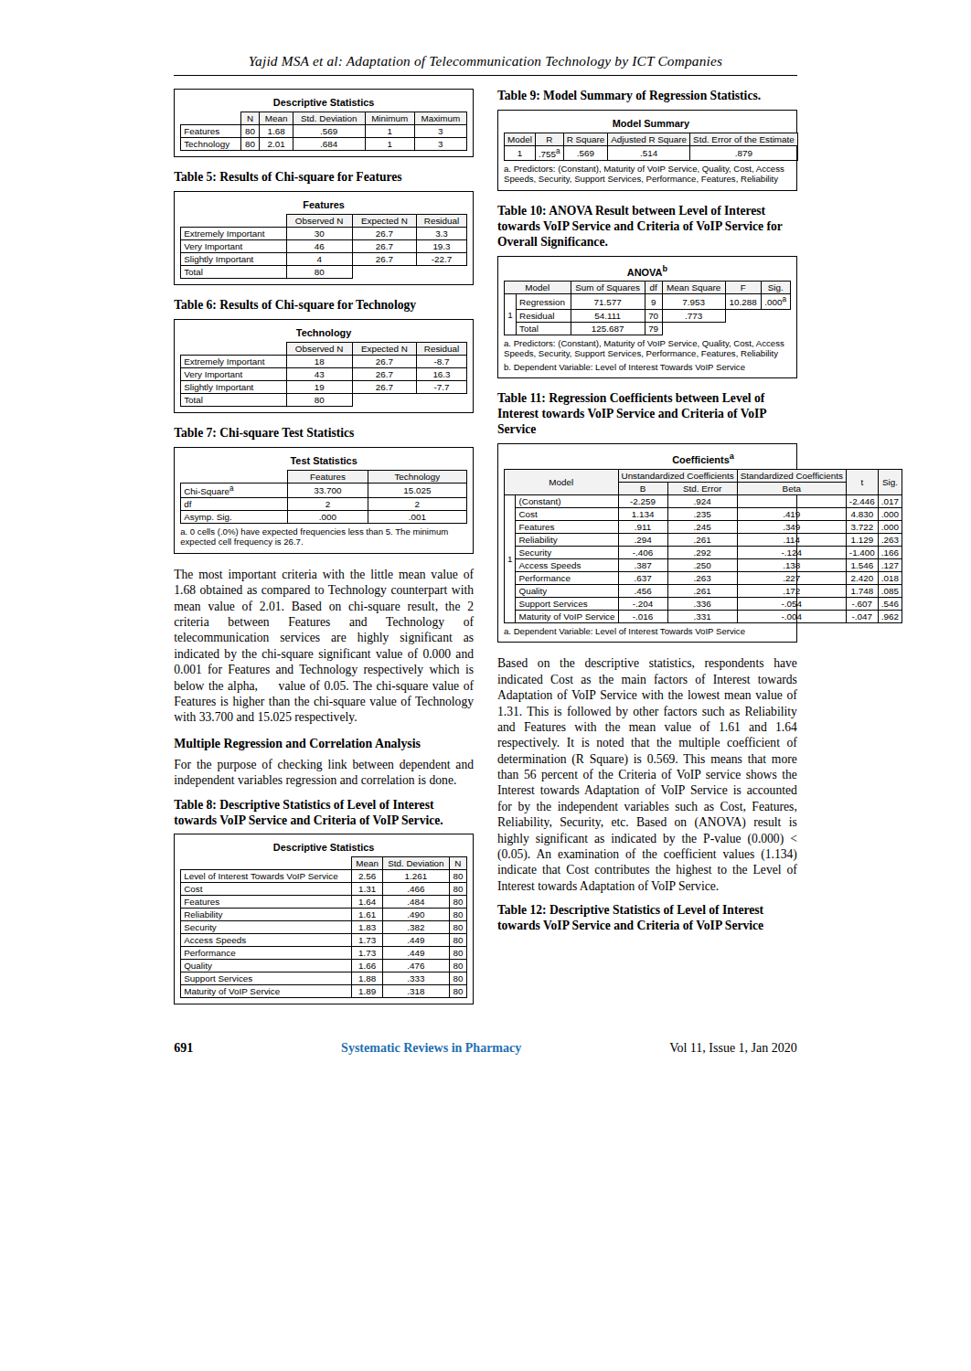Yajid MSA et al: Adaptation of Telecommunication Technology by ICT Companies
Descriptive Statistics
| | N | Mean | Std. Deviation | Minimum | Maximum |
| --- | --- | --- | --- | --- | --- |
| Features | 80 | 1.68 | .569 | 1 | 3 |
| Technology | 80 | 2.01 | .684 | 1 | 3 |
Table 5: Results of Chi-square for Features
Features
| | Observed N | Expected N | Residual |
| --- | --- | --- | --- |
| Extremely Important | 30 | 26.7 | 3.3 |
| Very Important | 46 | 26.7 | 19.3 |
| Slightly Important | 4 | 26.7 | -22.7 |
| Total | 80 | | |
Table 6: Results of Chi-square for Technology
Technology
| | Observed N | Expected N | Residual |
| --- | --- | --- | --- |
| Extremely Important | 18 | 26.7 | -8.7 |
| Very Important | 43 | 26.7 | 16.3 |
| Slightly Important | 19 | 26.7 | -7.7 |
| Total | 80 | | |
Table 7: Chi-square Test Statistics
Test Statistics
| | Features | Technology |
| --- | --- | --- |
| Chi-Square a | 33.700 | 15.025 |
| df | 2 | 2 |
| Asymp. Sig. | .000 | .001 |
a. 0 cells (.0%) have expected frequencies less than 5. The minimum expected cell frequency is 26.7.
The most important criteria with the little mean value of 1.68 obtained as compared to Technology counterpart with mean value of 2.01. Based on chi-square result, the 2 criteria between Features and Technology of telecommunication services are highly significant as indicated by the chi-square significant value of 0.000 and 0.001 for Features and Technology respectively which is below the alpha, value of 0.05. The chi-square value of Features is higher than the chi-square value of Technology with 33.700 and 15.025 respectively.
Multiple Regression and Correlation Analysis
For the purpose of checking link between dependent and independent variables regression and correlation is done.
Table 8: Descriptive Statistics of Level of Interest towards VoIP Service and Criteria of VoIP Service.
Descriptive Statistics
| | Mean | Std. Deviation | N |
| --- | --- | --- | --- |
| Level of Interest Towards VoIP Service | 2.56 | 1.261 | 80 |
| Cost | 1.31 | .466 | 80 |
| Features | 1.64 | .484 | 80 |
| Reliability | 1.61 | .490 | 80 |
| Security | 1.83 | .382 | 80 |
| Access Speeds | 1.73 | .449 | 80 |
| Performance | 1.73 | .449 | 80 |
| Quality | 1.66 | .476 | 80 |
| Support Services | 1.88 | .333 | 80 |
| Maturity of VoIP Service | 1.89 | .318 | 80 |
Table 9: Model Summary of Regression Statistics.
Model Summary
| Model | R | R Square | Adjusted R Square | Std. Error of the Estimate |
| --- | --- | --- | --- | --- |
| 1 | .755 a | .569 | .514 | .879 |
a. Predictors: (Constant), Maturity of VoIP Service, Quality, Cost, Access Speeds, Security, Support Services, Performance, Features, Reliability
Table 10: ANOVA Result between Level of Interest towards VoIP Service and Criteria of VoIP Service for Overall Significance.
ANOVA b
| Model | Sum of Squares | df | Mean Square | F | Sig. |
| --- | --- | --- | --- | --- | --- |
| 1 | Regression | 71.577 | 9 | 7.953 | 10.288 | .000 a |
| Residual | 54.111 | 70 | .773 | | |
| Total | 125.687 | 79 | | | |
a. Predictors: (Constant), Maturity of VoIP Service, Quality, Cost, Access Speeds, Security, Support Services, Performance, Features, Reliability
b. Dependent Variable: Level of Interest Towards VoIP Service
Table 11: Regression Coefficients between Level of Interest towards VoIP Service and Criteria of VoIP Service
Coefficients a
| Model | Unstandardized Coefficients | Standardized Coefficients | t | Sig. |
| --- | --- | --- | --- | --- |
| B | Std. Error | Beta |
| 1 | (Constant) | -2.259 | .924 | | -2.446 | .017 |
| Cost | 1.134 | .235 | .419 | 4.830 | .000 |
| Features | .911 | .245 | .349 | 3.722 | .000 |
| Reliability | .294 | .261 | .114 | 1.129 | .263 |
| Security | -.406 | .292 | -.124 | -1.400 | .166 |
| Access Speeds | .387 | .250 | .138 | 1.546 | .127 |
| Performance | .637 | .263 | .227 | 2.420 | .018 |
| Quality | .456 | .261 | .172 | 1.748 | .085 |
| Support Services | -.204 | .336 | -.054 | -.607 | .546 |
| Maturity of VoIP Service | -.016 | .331 | -.004 | -.047 | .962 |
a. Dependent Variable: Level of Interest Towards VoIP Service
Based on the descriptive statistics, respondents have indicated Cost as the main factors of Interest towards Adaptation of VoIP Service with the lowest mean value of 1.31. This is followed by other factors such as Reliability and Features with the mean value of 1.61 and 1.64 respectively. It is noted that the multiple coefficient of determination (R Square) is 0.569. This means that more than 56 percent of the Criteria of VoIP service shows the Interest towards Adaptation of VoIP Service is accounted for by the independent variables such as Cost, Features, Reliability, Security, etc. Based on (ANOVA) result is highly significant as indicated by the P-value (0.000) < (0.05). An examination of the coefficient values (1.134) indicate that Cost contributes the highest to the Level of Interest towards Adaptation of VoIP Service.
Table 12: Descriptive Statistics of Level of Interest towards VoIP Service and Criteria of VoIP Service
691
Systematic Reviews in Pharmacy
Vol 11, Issue 1, Jan 2020